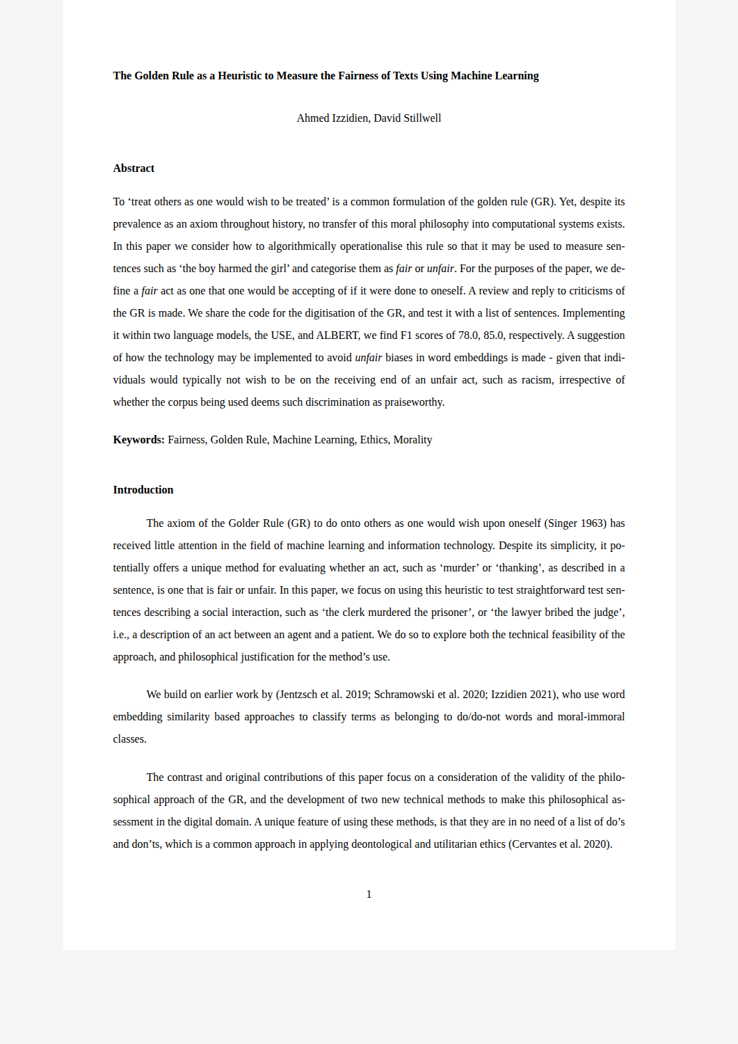The Golden Rule as a Heuristic to Measure the Fairness of Texts Using Machine Learning
Ahmed Izzidien, David Stillwell
Abstract
To ‘treat others as one would wish to be treated’ is a common formulation of the golden rule (GR). Yet, despite its prevalence as an axiom throughout history, no transfer of this moral philosophy into computational systems exists. In this paper we consider how to algorithmically operationalise this rule so that it may be used to measure sentences such as ‘the boy harmed the girl’ and categorise them as fair or unfair. For the purposes of the paper, we define a fair act as one that one would be accepting of if it were done to oneself. A review and reply to criticisms of the GR is made. We share the code for the digitisation of the GR, and test it with a list of sentences. Implementing it within two language models, the USE, and ALBERT, we find F1 scores of 78.0, 85.0, respectively. A suggestion of how the technology may be implemented to avoid unfair biases in word embeddings is made - given that individuals would typically not wish to be on the receiving end of an unfair act, such as racism, irrespective of whether the corpus being used deems such discrimination as praiseworthy.
Keywords: Fairness, Golden Rule, Machine Learning, Ethics, Morality
Introduction
The axiom of the Golder Rule (GR) to do onto others as one would wish upon oneself (Singer 1963) has received little attention in the field of machine learning and information technology. Despite its simplicity, it potentially offers a unique method for evaluating whether an act, such as ‘murder’ or ‘thanking’, as described in a sentence, is one that is fair or unfair. In this paper, we focus on using this heuristic to test straightforward test sentences describing a social interaction, such as ‘the clerk murdered the prisoner’, or ‘the lawyer bribed the judge’, i.e., a description of an act between an agent and a patient. We do so to explore both the technical feasibility of the approach, and philosophical justification for the method’s use.
We build on earlier work by (Jentzsch et al. 2019; Schramowski et al. 2020; Izzidien 2021), who use word embedding similarity based approaches to classify terms as belonging to do/do-not words and moral-immoral classes.
The contrast and original contributions of this paper focus on a consideration of the validity of the philosophical approach of the GR, and the development of two new technical methods to make this philosophical assessment in the digital domain. A unique feature of using these methods, is that they are in no need of a list of do’s and don’ts, which is a common approach in applying deontological and utilitarian ethics (Cervantes et al. 2020).
1